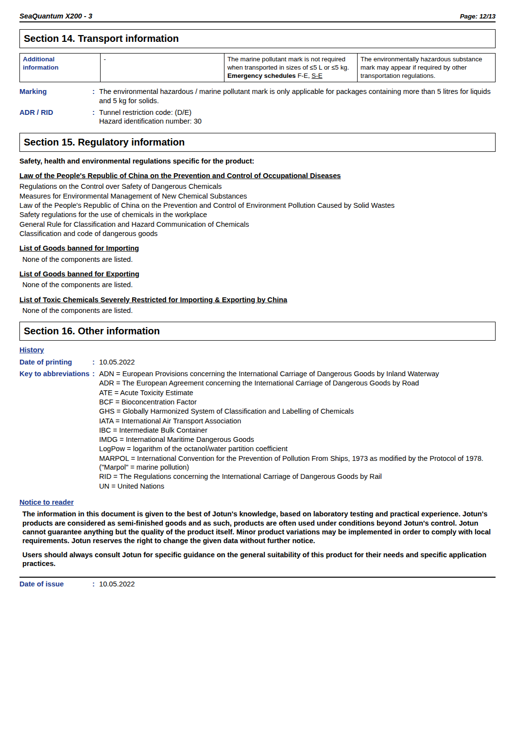SeaQuantum X200 - 3 Page: 12/13
Section 14. Transport information
| Additional information | - | The marine pollutant mark is not required when transported in sizes of ≤5 L or ≤5 kg. Emergency schedules F-E, S-E | The environmentally hazardous substance mark may appear if required by other transportation regulations. |
Marking
:
The environmental hazardous / marine pollutant mark is only applicable for packages containing more than 5 litres for liquids and 5 kg for solids.
ADR / RID
:
Tunnel restriction code: (D/E)
Hazard identification number: 30
Section 15. Regulatory information
Safety, health and environmental regulations specific for the product:
Law of the People's Republic of China on the Prevention and Control of Occupational Diseases
Regulations on the Control over Safety of Dangerous Chemicals
Measures for Environmental Management of New Chemical Substances
Law of the People's Republic of China on the Prevention and Control of Environment Pollution Caused by Solid Wastes
Safety regulations for the use of chemicals in the workplace
General Rule for Classification and Hazard Communication of Chemicals
Classification and code of dangerous goods
List of Goods banned for Importing
None of the components are listed.
List of Goods banned for Exporting
None of the components are listed.
List of Toxic Chemicals Severely Restricted for Importing & Exporting by China
None of the components are listed.
Section 16. Other information
History
Date of printing
:
10.05.2022
Key to abbreviations
:
ADN = European Provisions concerning the International Carriage of Dangerous Goods by Inland Waterway
ADR = The European Agreement concerning the International Carriage of Dangerous Goods by Road
ATE = Acute Toxicity Estimate
BCF = Bioconcentration Factor
GHS = Globally Harmonized System of Classification and Labelling of Chemicals
IATA = International Air Transport Association
IBC = Intermediate Bulk Container
IMDG = International Maritime Dangerous Goods
LogPow = logarithm of the octanol/water partition coefficient
MARPOL = International Convention for the Prevention of Pollution From Ships, 1973 as modified by the Protocol of 1978. ("Marpol" = marine pollution)
RID = The Regulations concerning the International Carriage of Dangerous Goods by Rail
UN = United Nations
Notice to reader
The information in this document is given to the best of Jotun's knowledge, based on laboratory testing and practical experience. Jotun's products are considered as semi-finished goods and as such, products are often used under conditions beyond Jotun's control. Jotun cannot guarantee anything but the quality of the product itself. Minor product variations may be implemented in order to comply with local requirements. Jotun reserves the right to change the given data without further notice.
Users should always consult Jotun for specific guidance on the general suitability of this product for their needs and specific application practices.
Date of issue
:
10.05.2022